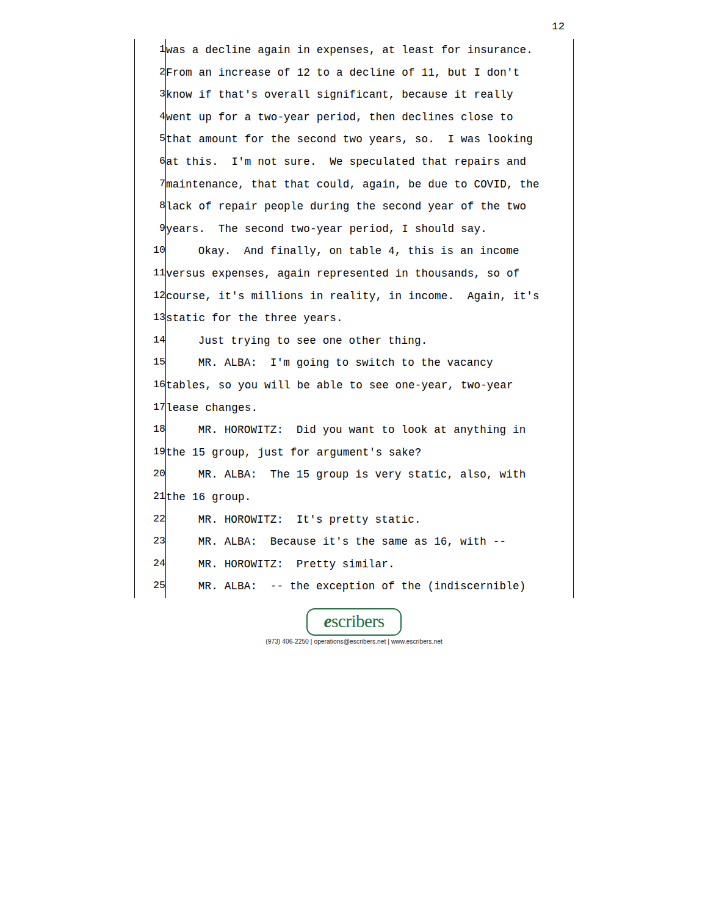12
| 1 | was a decline again in expenses, at least for insurance. |
| 2 | From an increase of 12 to a decline of 11, but I don't |
| 3 | know if that's overall significant, because it really |
| 4 | went up for a two-year period, then declines close to |
| 5 | that amount for the second two years, so. I was looking |
| 6 | at this. I'm not sure. We speculated that repairs and |
| 7 | maintenance, that that could, again, be due to COVID, the |
| 8 | lack of repair people during the second year of the two |
| 9 | years. The second two-year period, I should say. |
| 10 | Okay. And finally, on table 4, this is an income |
| 11 | versus expenses, again represented in thousands, so of |
| 12 | course, it's millions in reality, in income. Again, it's |
| 13 | static for the three years. |
| 14 | Just trying to see one other thing. |
| 15 | MR. ALBA: I'm going to switch to the vacancy |
| 16 | tables, so you will be able to see one-year, two-year |
| 17 | lease changes. |
| 18 | MR. HOROWITZ: Did you want to look at anything in |
| 19 | the 15 group, just for argument's sake? |
| 20 | MR. ALBA: The 15 group is very static, also, with |
| 21 | the 16 group. |
| 22 | MR. HOROWITZ: It's pretty static. |
| 23 | MR. ALBA: Because it's the same as 16, with -- |
| 24 | MR. HOROWITZ: Pretty similar. |
| 25 | MR. ALBA: -- the exception of the (indiscernible) |
escribers
(973) 406-2250 | operations@escribers.net | www.escribers.net